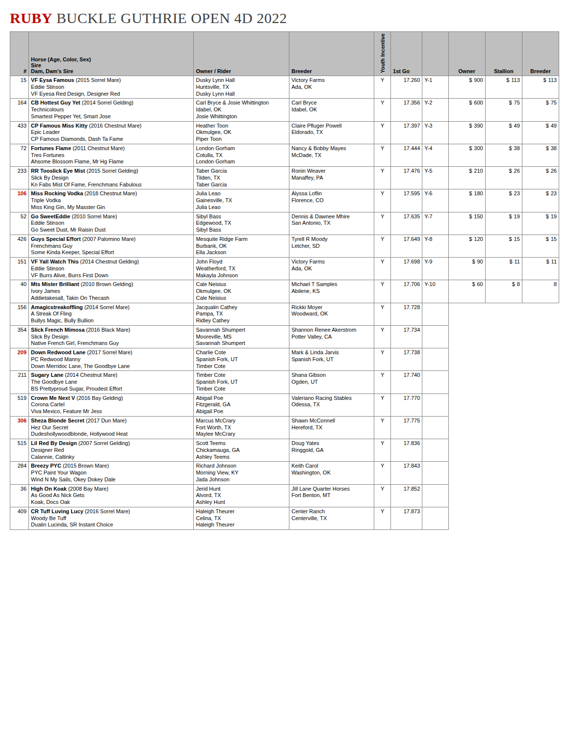RUBY BUCKLE GUTHRIE OPEN 4D 2022
| # | Horse (Age, Color, Sex) Sire Dam, Dam's Sire | Owner / Rider | Breeder | Youth Incentive | 1st Go | | Owner | Stallion | Breeder |
| --- | --- | --- | --- | --- | --- | --- | --- | --- | --- |
| 15 | VF Eysa Famous (2015 Sorrel Mare) Eddie Stinson VF Eyesa Red Design, Designer Red | Dusky Lynn Hall Huntsville, TX Dusky Lynn Hall | Victory Farms Ada, OK | Y | 17.260 | Y-1 | $ 900 | $ 113 | $ 113 |
| 164 | CB Hottest Guy Yet (2014 Sorrel Gelding) Technicolours Smartest Pepper Yet, Smart Jose | Carl Bryce & Josie Whittington Idabel, OK Josie Whittington | Carl Bryce Idabel, OK | Y | 17.356 | Y-2 | $ 600 | $ 75 | $ 75 |
| 433 | CP Famous Miss Kitty (2016 Chestnut Mare) Epic Leader CP Famous Diamonds, Dash Ta Fame | Heather Toon Okmulgee, OK Piper Toon | Claire Pfluger Powell Eldorado, TX | Y | 17.397 | Y-3 | $ 390 | $ 49 | $ 49 |
| 72 | Fortunes Flame (2011 Chestnut Mare) Tres Fortunes Ahsome Blossom Flame, Mr Hg Flame | London Gorham Cotulla, TX London Gorham | Nancy & Bobby Mayes McDade, TX | Y | 17.444 | Y-4 | $ 300 | $ 38 | $ 38 |
| 233 | RR Tooslick Eye Mist (2015 Sorrel Gelding) Slick By Design Kn Fabs Mist Of Fame, Frenchmans Fabulous | Taber Garcia Tilden, TX Taber Garcia | Ronin Weaver Manaffey, PA | Y | 17.476 | Y-5 | $ 210 | $ 26 | $ 26 |
| 106 | Miss Rocking Vodka (2018 Chestnut Mare) Triple Vodka Miss King Gin, My Masster Gin | Julia Leao Gainesville, TX Julia Leao | Alyssa Loflin Florence, CO | Y | 17.595 | Y-6 | $ 180 | $ 23 | $ 23 |
| 52 | Go SweetEddie (2010 Sorrel Mare) Eddie Stinson Go Sweet Dust, Mr Raisin Dust | Sibyl Bass Edgewood, TX Sibyl Bass | Dennis & Dawnee Mhire San Antonio, TX | Y | 17.635 | Y-7 | $ 150 | $ 19 | $ 19 |
| 426 | Guys Special Effort (2007 Palomino Mare) Frenchmans Guy Some Kinda Keeper, Special Effort | Mesquite Ridge Farm Burbank, OK Ella Jackson | Tyrell R Moody Letcher, SD | Y | 17.649 | Y-8 | $ 120 | $ 15 | $ 15 |
| 151 | VF Yall Watch This (2014 Chestnut Gelding) Eddie Stinson VF Burrs Alive, Burrs First Down | John Floyd Weatherford, TX Makayla Johnson | Victory Farms Ada, OK | Y | 17.698 | Y-9 | $ 90 | $ 11 | $ 11 |
| 40 | Mts Mister Brilliant (2010 Brown Gelding) Ivory James Addietakesall, Takin On Thecash | Cale Neisius Okmulgee, OK Cale Neisius | Michael T Samples Abilene, KS | Y | 17.706 | Y-10 | $ 60 | $ 8 | 8 |
| 156 | Amagicstreakoffling (2014 Sorrel Mare) A Streak Of Fling Bullys Magic, Bully Bullion | Jacqualin Cathey Pampa, TX Ridley Cathey | Rickki Moyer Woodward, OK | Y | 17.728 | | | | |
| 354 | Slick French Mimosa (2016 Black Mare) Slick By Design Native French Girl, Frenchmans Guy | Savannah Shumpert Mooreville, MS Savannah Shumpert | Shannon Renee Akerstrom Potter Valley, CA | Y | 17.734 | | | | |
| 209 | Down Redwood Lane (2017 Sorrel Mare) PC Redwood Manny Down Merridoc Lane, The Goodbye Lane | Charlie Cote Spanish Fork, UT Timber Cote | Mark & Linda Jarvis Spanish Fork, UT | Y | 17.738 | | | | |
| 211 | Sugary Lane (2014 Chestnut Mare) The Goodbye Lane BS Prettyproud Sugar, Proudest Effort | Timber Cote Spanish Fork, UT Timber Cote | Shana Gibson Ogden, UT | Y | 17.740 | | | | |
| 519 | Crown Me Next V (2016 Bay Gelding) Corona Cartel Viva Mexico, Feature Mr Jess | Abigail Poe Fitzgerald, GA Abigail Poe | Valeriano Racing Stables Odessa, TX | Y | 17.770 | | | | |
| 306 | Sheza Blonde Secret (2017 Dun Mare) Hez Our Secret Dudeshollywoodblonde, Hollywood Heat | Marcus McCrary Fort Worth, TX Maylee McCrary | Shawn McConnell Hereford, TX | Y | 17.775 | | | | |
| 515 | Lil Red By Design (2007 Sorrel Gelding) Designer Red Calannie, Caltinky | Scott Teems Chickamauga, GA Ashley Teems | Doug Yates Ringgold, GA | Y | 17.836 | | | | |
| 284 | Breezy PYC (2015 Brown Mare) PYC Paint Your Wagon Wind N My Sails, Okey Dokey Dale | Richard Johnson Morning View, KY Jada Johnson | Keith Carol Washington, OK | Y | 17.843 | | | | |
| 36 | High On Koak (2008 Bay Mare) As Good As Nick Gets Koak, Docs Oak | Jerid Hunt Alvord, TX Ashley Hunt | Jill Lane Quarter Horses Fort Benton, MT | Y | 17.852 | | | | |
| 409 | CR Tuff Luving Lucy (2016 Sorrel Mare) Woody Be Tuff Dualin Lucinda, SR Instant Choice | Haleigh Theurer Celina, TX Haleigh Theurer | Center Ranch Centerville, TX | Y | 17.873 | | | | |